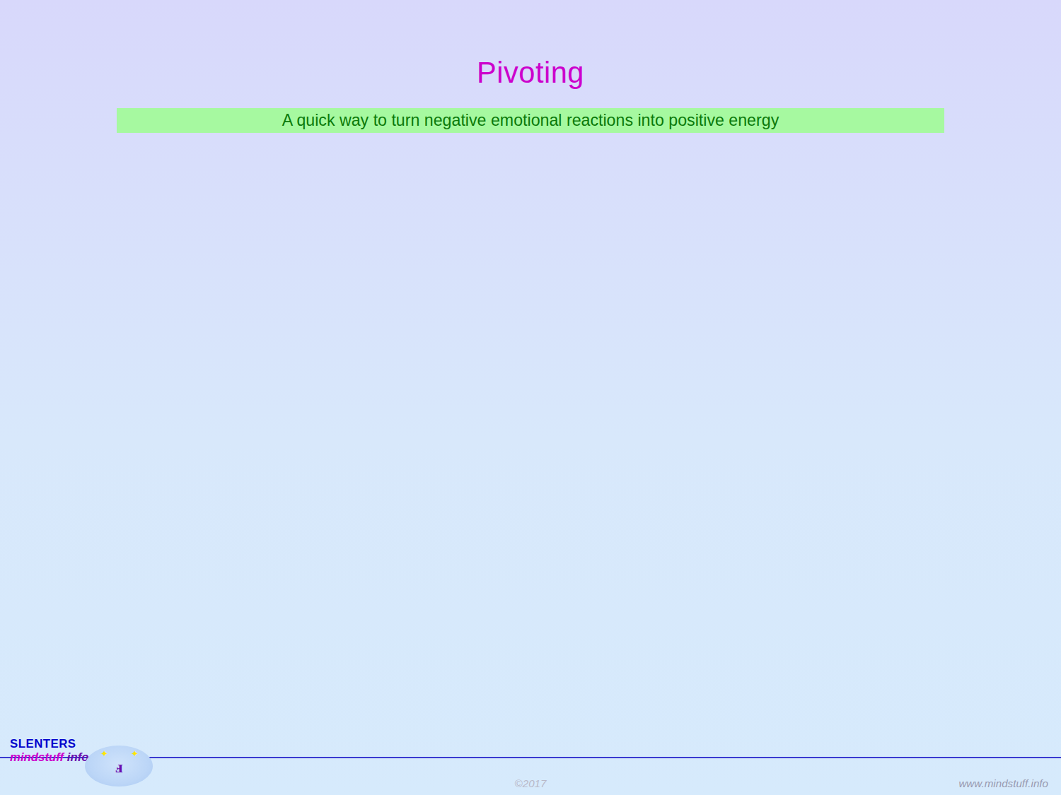Pivoting
A quick way to turn negative emotional reactions into positive energy
SLENTERS
mindstuff info
✦ ✦ ⅎ
©2017
www.mindstuff.info